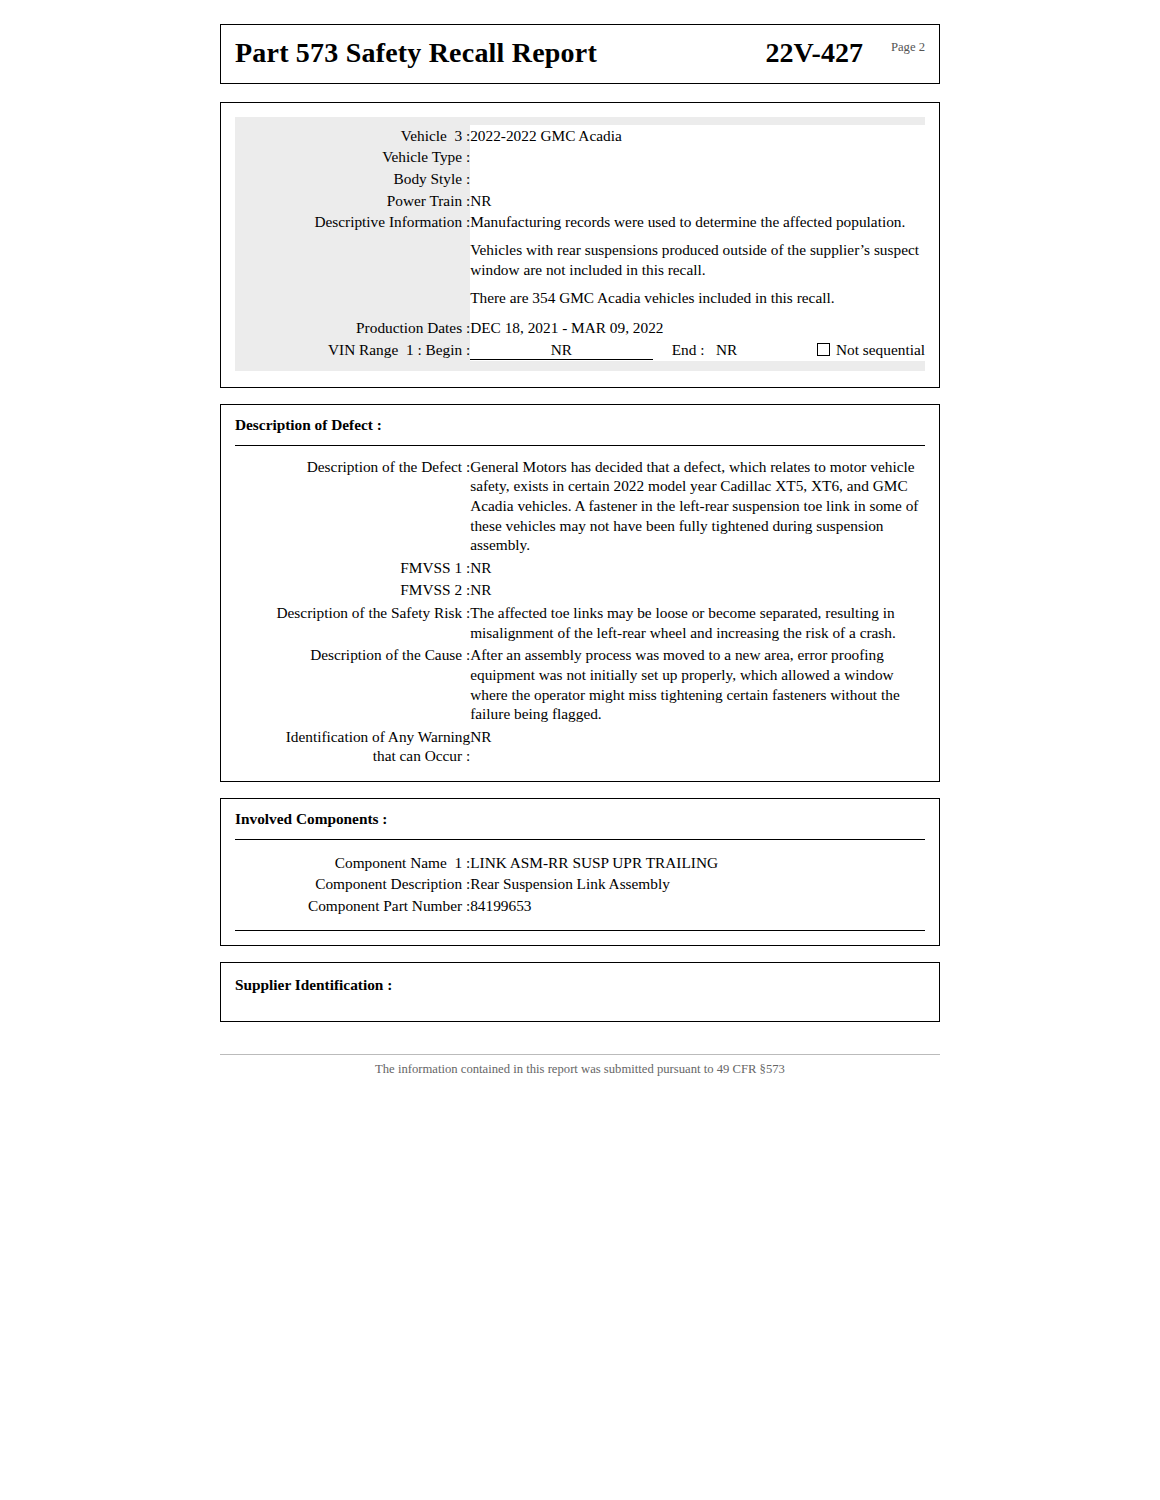Part 573 Safety Recall Report
22V-427
Page 2
| Vehicle 3 : | 2022-2022 GMC Acadia |
| Vehicle Type : | |
| Body Style : | |
| Power Train : | NR |
| Descriptive Information : | Manufacturing records were used to determine the affected population. Vehicles with rear suspensions produced outside of the supplier’s suspect window are not included in this recall. There are 354 GMC Acadia vehicles included in this recall. |
| Production Dates : | DEC 18, 2021 - MAR 09, 2022 |
| VIN Range 1 : Begin : | NR End : NR Not sequential |
Description of Defect :
| Description of the Defect : | General Motors has decided that a defect, which relates to motor vehicle safety, exists in certain 2022 model year Cadillac XT5, XT6, and GMC Acadia vehicles. A fastener in the left-rear suspension toe link in some of these vehicles may not have been fully tightened during suspension assembly. |
| FMVSS 1 : | NR |
| FMVSS 2 : | NR |
| Description of the Safety Risk : | The affected toe links may be loose or become separated, resulting in misalignment of the left-rear wheel and increasing the risk of a crash. |
| Description of the Cause : | After an assembly process was moved to a new area, error proofing equipment was not initially set up properly, which allowed a window where the operator might miss tightening certain fasteners without the failure being flagged. |
| Identification of Any Warning that can Occur : | NR |
Involved Components :
| Component Name 1 : | LINK ASM-RR SUSP UPR TRAILING |
| Component Description : | Rear Suspension Link Assembly |
| Component Part Number : | 84199653 |
Supplier Identification :
The information contained in this report was submitted pursuant to 49 CFR §573